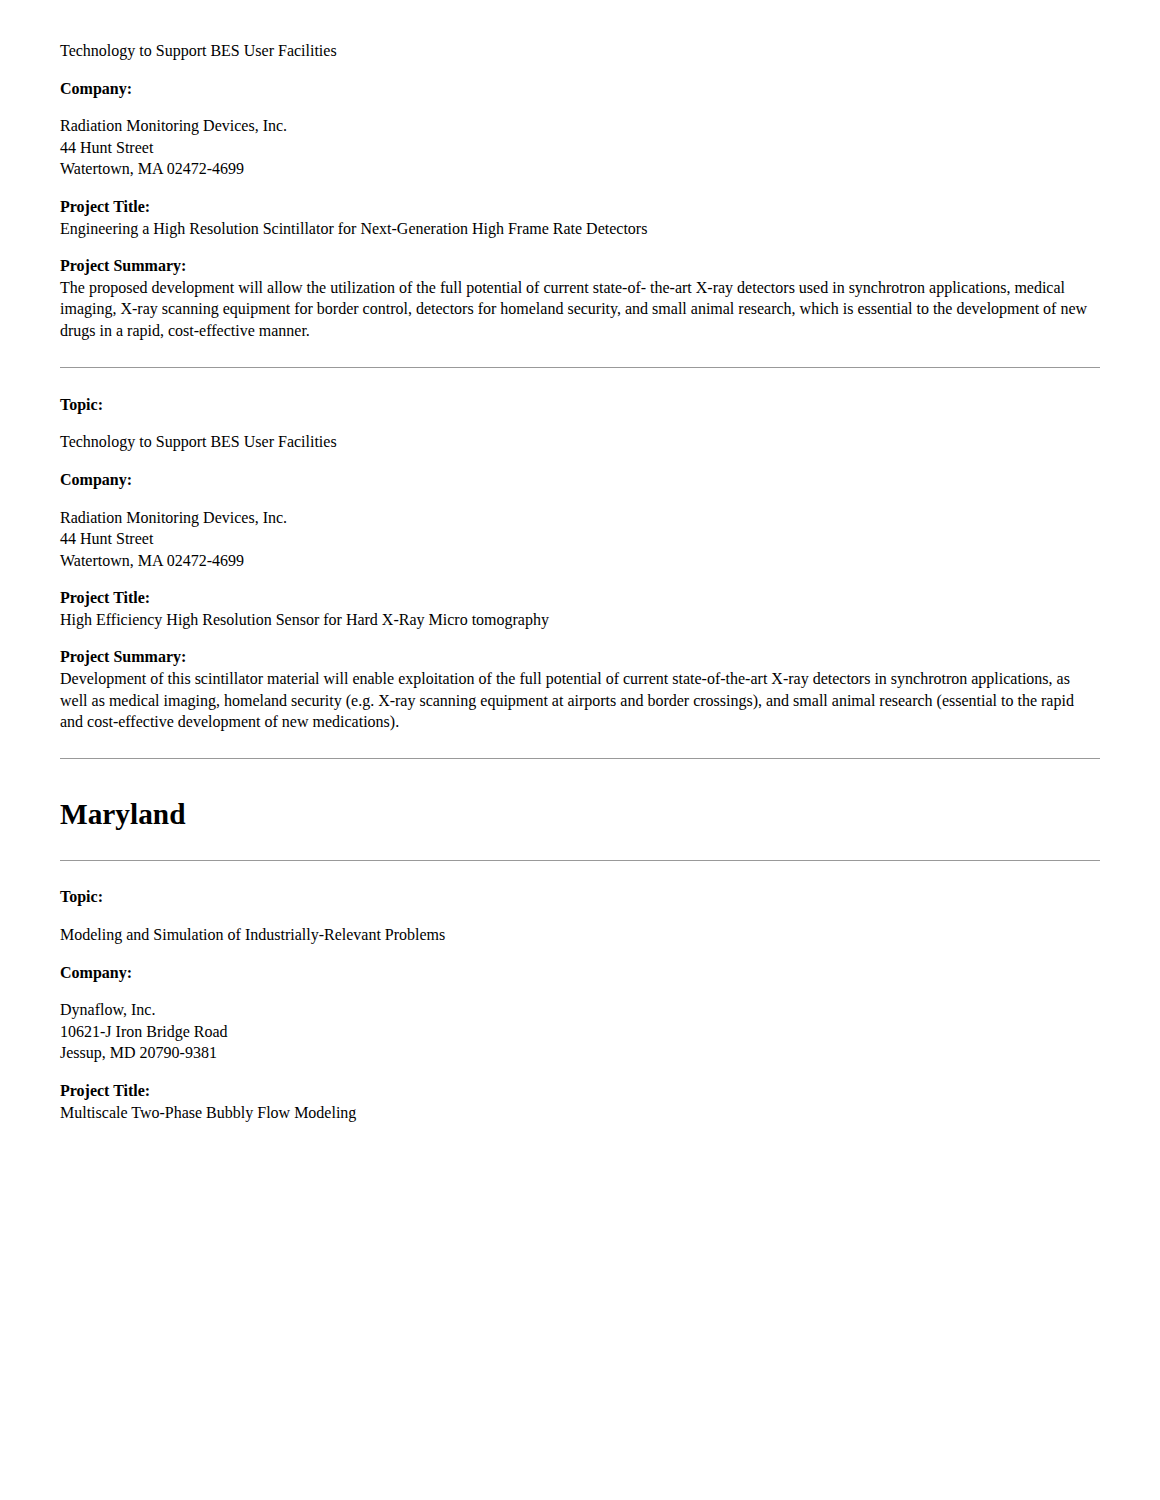Technology to Support BES User Facilities
Company:
Radiation Monitoring Devices, Inc.
44 Hunt Street
Watertown, MA 02472-4699
Project Title:
Engineering a High Resolution Scintillator for Next-Generation High Frame Rate Detectors
Project Summary:
The proposed development will allow the utilization of the full potential of current state-of- the-art X-ray detectors used in synchrotron applications, medical imaging, X-ray scanning equipment for border control, detectors for homeland security, and small animal research, which is essential to the development of new drugs in a rapid, cost-effective manner.
Topic:
Technology to Support BES User Facilities
Company:
Radiation Monitoring Devices, Inc.
44 Hunt Street
Watertown, MA 02472-4699
Project Title:
High Efficiency High Resolution Sensor for Hard X-Ray Micro tomography
Project Summary:
Development of this scintillator material will enable exploitation of the full potential of current state-of-the-art X-ray detectors in synchrotron applications, as well as medical imaging, homeland security (e.g. X-ray scanning equipment at airports and border crossings), and small animal research (essential to the rapid and cost-effective development of new medications).
Maryland
Topic:
Modeling and Simulation of Industrially-Relevant Problems
Company:
Dynaflow, Inc.
10621-J Iron Bridge Road
Jessup, MD 20790-9381
Project Title:
Multiscale Two-Phase Bubbly Flow Modeling